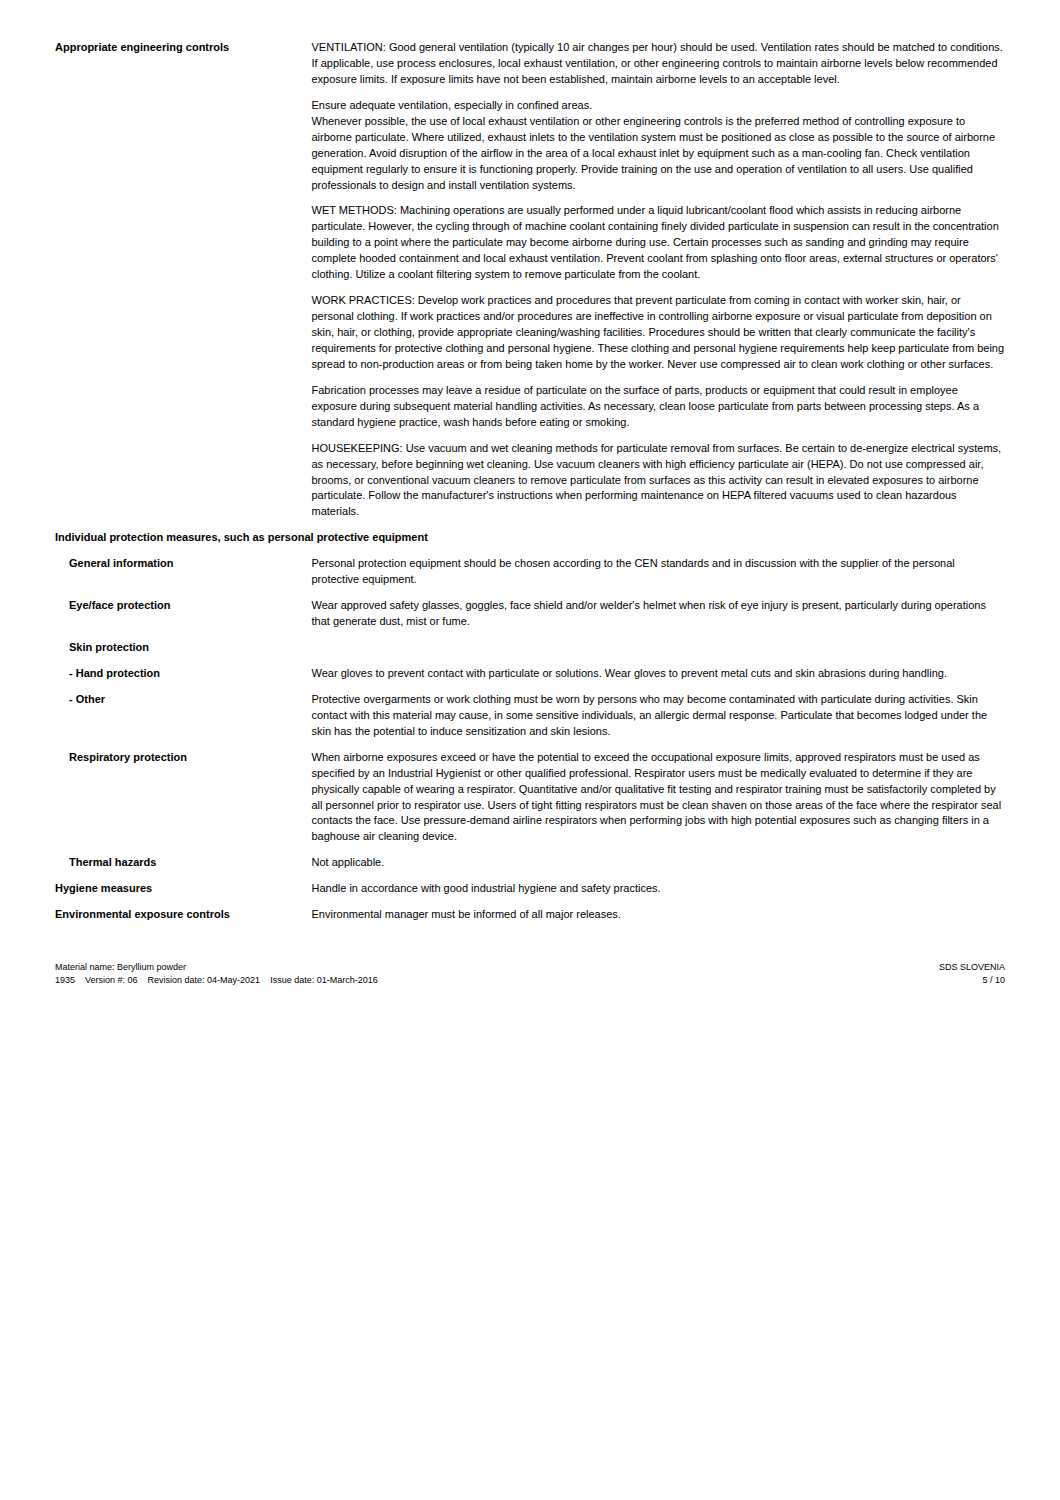| Appropriate engineering controls | VENTILATION: Good general ventilation (typically 10 air changes per hour) should be used. Ventilation rates should be matched to conditions. If applicable, use process enclosures, local exhaust ventilation, or other engineering controls to maintain airborne levels below recommended exposure limits. If exposure limits have not been established, maintain airborne levels to an acceptable level. Ensure adequate ventilation, especially in confined areas. Whenever possible, the use of local exhaust ventilation or other engineering controls is the preferred method of controlling exposure to airborne particulate. Where utilized, exhaust inlets to the ventilation system must be positioned as close as possible to the source of airborne generation. Avoid disruption of the airflow in the area of a local exhaust inlet by equipment such as a man-cooling fan. Check ventilation equipment regularly to ensure it is functioning properly. Provide training on the use and operation of ventilation to all users. Use qualified professionals to design and install ventilation systems. WET METHODS: Machining operations are usually performed under a liquid lubricant/coolant flood which assists in reducing airborne particulate. However, the cycling through of machine coolant containing finely divided particulate in suspension can result in the concentration building to a point where the particulate may become airborne during use. Certain processes such as sanding and grinding may require complete hooded containment and local exhaust ventilation. Prevent coolant from splashing onto floor areas, external structures or operators' clothing. Utilize a coolant filtering system to remove particulate from the coolant. WORK PRACTICES: Develop work practices and procedures that prevent particulate from coming in contact with worker skin, hair, or personal clothing. If work practices and/or procedures are ineffective in controlling airborne exposure or visual particulate from deposition on skin, hair, or clothing, provide appropriate cleaning/washing facilities. Procedures should be written that clearly communicate the facility's requirements for protective clothing and personal hygiene. These clothing and personal hygiene requirements help keep particulate from being spread to non-production areas or from being taken home by the worker. Never use compressed air to clean work clothing or other surfaces. Fabrication processes may leave a residue of particulate on the surface of parts, products or equipment that could result in employee exposure during subsequent material handling activities. As necessary, clean loose particulate from parts between processing steps. As a standard hygiene practice, wash hands before eating or smoking. HOUSEKEEPING: Use vacuum and wet cleaning methods for particulate removal from surfaces. Be certain to de-energize electrical systems, as necessary, before beginning wet cleaning. Use vacuum cleaners with high efficiency particulate air (HEPA). Do not use compressed air, brooms, or conventional vacuum cleaners to remove particulate from surfaces as this activity can result in elevated exposures to airborne particulate. Follow the manufacturer's instructions when performing maintenance on HEPA filtered vacuums used to clean hazardous materials. |
| Individual protection measures, such as personal protective equipment |
| General information | Personal protection equipment should be chosen according to the CEN standards and in discussion with the supplier of the personal protective equipment. |
| Eye/face protection | Wear approved safety glasses, goggles, face shield and/or welder's helmet when risk of eye injury is present, particularly during operations that generate dust, mist or fume. |
| Skin protection | |
| - Hand protection | Wear gloves to prevent contact with particulate or solutions. Wear gloves to prevent metal cuts and skin abrasions during handling. |
| - Other | Protective overgarments or work clothing must be worn by persons who may become contaminated with particulate during activities. Skin contact with this material may cause, in some sensitive individuals, an allergic dermal response. Particulate that becomes lodged under the skin has the potential to induce sensitization and skin lesions. |
| Respiratory protection | When airborne exposures exceed or have the potential to exceed the occupational exposure limits, approved respirators must be used as specified by an Industrial Hygienist or other qualified professional. Respirator users must be medically evaluated to determine if they are physically capable of wearing a respirator. Quantitative and/or qualitative fit testing and respirator training must be satisfactorily completed by all personnel prior to respirator use. Users of tight fitting respirators must be clean shaven on those areas of the face where the respirator seal contacts the face. Use pressure-demand airline respirators when performing jobs with high potential exposures such as changing filters in a baghouse air cleaning device. |
| Thermal hazards | Not applicable. |
| Hygiene measures | Handle in accordance with good industrial hygiene and safety practices. |
| Environmental exposure controls | Environmental manager must be informed of all major releases. |
| Material name: Beryllium powder | SDS SLOVENIA |
| 1935 Version #: 06 Revision date: 04-May-2021 Issue date: 01-March-2016 | 5 / 10 |